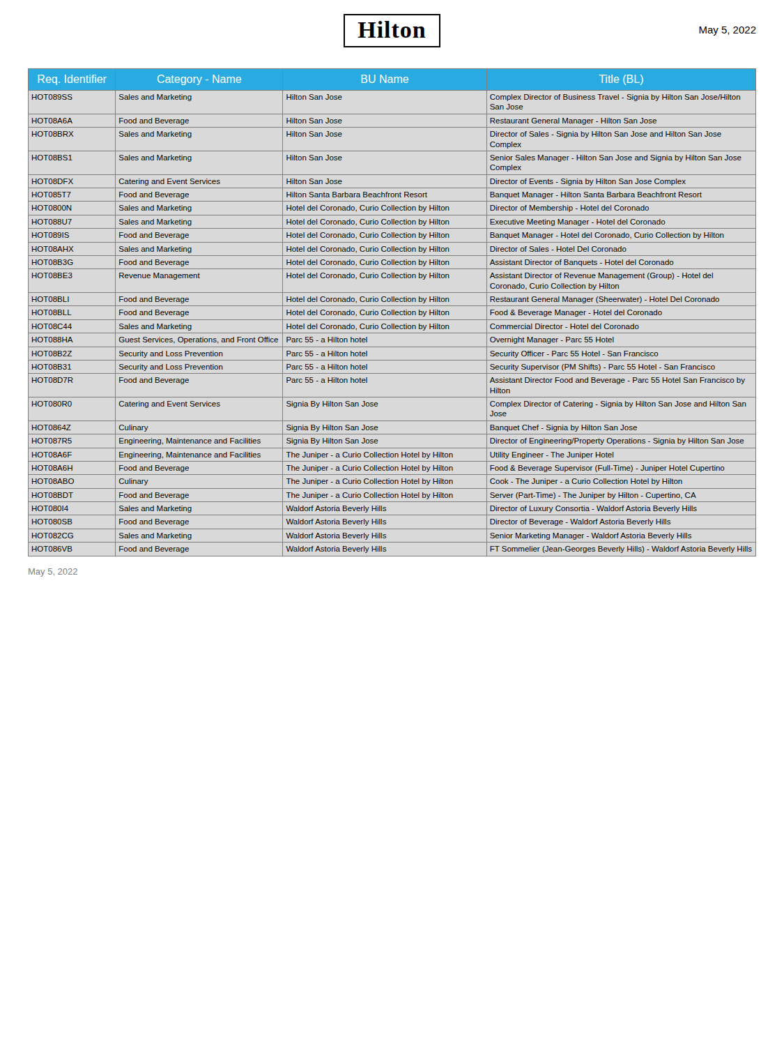Hilton
May 5, 2022
| Req. Identifier | Category - Name | BU Name | Title (BL) |
| --- | --- | --- | --- |
| HOT089SS | Sales and Marketing | Hilton San Jose | Complex Director of Business Travel - Signia by Hilton San Jose/Hilton San Jose |
| HOT08A6A | Food and Beverage | Hilton San Jose | Restaurant General Manager - Hilton San Jose |
| HOT08BRX | Sales and Marketing | Hilton San Jose | Director of Sales - Signia by Hilton San Jose and Hilton San Jose Complex |
| HOT08BS1 | Sales and Marketing | Hilton San Jose | Senior Sales Manager - Hilton San Jose and Signia by Hilton San Jose Complex |
| HOT08DFX | Catering and Event Services | Hilton San Jose | Director of Events - Signia by Hilton San Jose Complex |
| HOT085T7 | Food and Beverage | Hilton Santa Barbara Beachfront Resort | Banquet Manager - Hilton Santa Barbara Beachfront Resort |
| HOT0800N | Sales and Marketing | Hotel del Coronado, Curio Collection by Hilton | Director of Membership - Hotel del Coronado |
| HOT088U7 | Sales and Marketing | Hotel del Coronado, Curio Collection by Hilton | Executive Meeting Manager - Hotel del Coronado |
| HOT089IS | Food and Beverage | Hotel del Coronado, Curio Collection by Hilton | Banquet Manager - Hotel del Coronado, Curio Collection by Hilton |
| HOT08AHX | Sales and Marketing | Hotel del Coronado, Curio Collection by Hilton | Director of Sales - Hotel Del Coronado |
| HOT08B3G | Food and Beverage | Hotel del Coronado, Curio Collection by Hilton | Assistant Director of Banquets - Hotel del Coronado |
| HOT08BE3 | Revenue Management | Hotel del Coronado, Curio Collection by Hilton | Assistant Director of Revenue Management (Group) - Hotel del Coronado, Curio Collection by Hilton |
| HOT08BLI | Food and Beverage | Hotel del Coronado, Curio Collection by Hilton | Restaurant General Manager (Sheerwater) - Hotel Del Coronado |
| HOT08BLL | Food and Beverage | Hotel del Coronado, Curio Collection by Hilton | Food & Beverage Manager - Hotel del Coronado |
| HOT08C44 | Sales and Marketing | Hotel del Coronado, Curio Collection by Hilton | Commercial Director - Hotel del Coronado |
| HOT088HA | Guest Services, Operations, and Front Office | Parc 55 - a Hilton hotel | Overnight Manager - Parc 55 Hotel |
| HOT08B2Z | Security and Loss Prevention | Parc 55 - a Hilton hotel | Security Officer - Parc 55 Hotel - San Francisco |
| HOT08B31 | Security and Loss Prevention | Parc 55 - a Hilton hotel | Security Supervisor (PM Shifts) - Parc 55 Hotel - San Francisco |
| HOT08D7R | Food and Beverage | Parc 55 - a Hilton hotel | Assistant Director Food and Beverage - Parc 55 Hotel San Francisco by Hilton |
| HOT080R0 | Catering and Event Services | Signia By Hilton San Jose | Complex Director of Catering - Signia by Hilton San Jose and Hilton San Jose |
| HOT0864Z | Culinary | Signia By Hilton San Jose | Banquet Chef - Signia by Hilton San Jose |
| HOT087R5 | Engineering, Maintenance and Facilities | Signia By Hilton San Jose | Director of Engineering/Property Operations - Signia by Hilton San Jose |
| HOT08A6F | Engineering, Maintenance and Facilities | The Juniper - a Curio Collection Hotel by Hilton | Utility Engineer - The Juniper Hotel |
| HOT08A6H | Food and Beverage | The Juniper - a Curio Collection Hotel by Hilton | Food & Beverage Supervisor (Full-Time) - Juniper Hotel Cupertino |
| HOT08ABO | Culinary | The Juniper - a Curio Collection Hotel by Hilton | Cook - The Juniper - a Curio Collection Hotel by Hilton |
| HOT08BDT | Food and Beverage | The Juniper - a Curio Collection Hotel by Hilton | Server (Part-Time) - The Juniper by Hilton - Cupertino, CA |
| HOT080I4 | Sales and Marketing | Waldorf Astoria Beverly Hills | Director of Luxury Consortia - Waldorf Astoria Beverly Hills |
| HOT080SB | Food and Beverage | Waldorf Astoria Beverly Hills | Director of Beverage - Waldorf Astoria Beverly Hills |
| HOT082CG | Sales and Marketing | Waldorf Astoria Beverly Hills | Senior Marketing Manager - Waldorf Astoria Beverly Hills |
| HOT086VB | Food and Beverage | Waldorf Astoria Beverly Hills | FT Sommelier (Jean-Georges Beverly Hills) - Waldorf Astoria Beverly Hills |
May 5, 2022